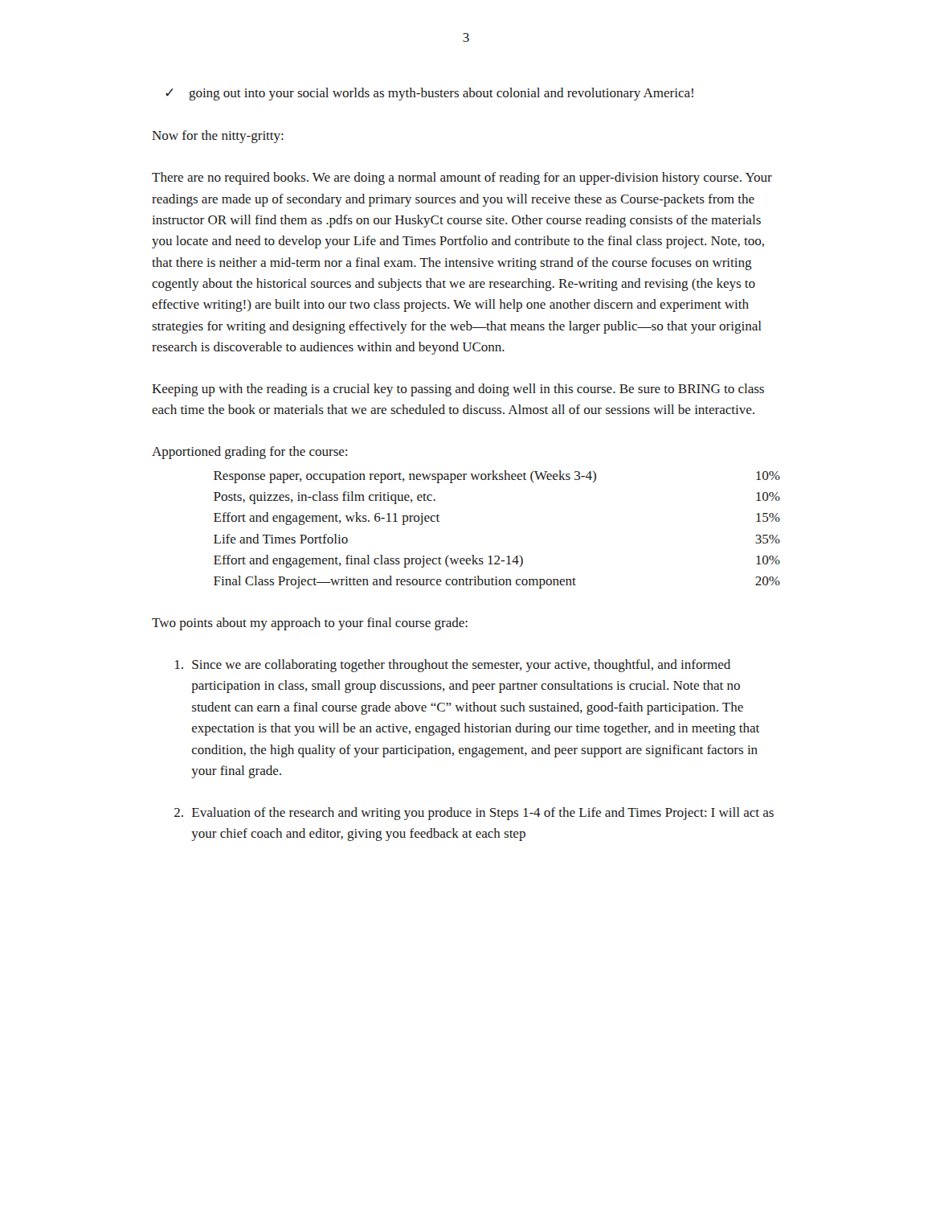3
going out into your social worlds as myth-busters about colonial and revolutionary America!
Now for the nitty-gritty:
There are no required books. We are doing a normal amount of reading for an upper-division history course. Your readings are made up of secondary and primary sources and you will receive these as Course-packets from the instructor OR will find them as .pdfs on our HuskyCt course site. Other course reading consists of the materials you locate and need to develop your Life and Times Portfolio and contribute to the final class project. Note, too, that there is neither a mid-term nor a final exam. The intensive writing strand of the course focuses on writing cogently about the historical sources and subjects that we are researching. Re-writing and revising (the keys to effective writing!) are built into our two class projects. We will help one another discern and experiment with strategies for writing and designing effectively for the web—that means the larger public—so that your original research is discoverable to audiences within and beyond UConn.
Keeping up with the reading is a crucial key to passing and doing well in this course. Be sure to BRING to class each time the book or materials that we are scheduled to discuss. Almost all of our sessions will be interactive.
Apportioned grading for the course:
| Response paper, occupation report, newspaper worksheet (Weeks 3-4) | 10% |
| Posts, quizzes, in-class film critique, etc. | 10% |
| Effort and engagement, wks. 6-11 project | 15% |
| Life and Times Portfolio | 35% |
| Effort and engagement, final class project (weeks 12-14) | 10% |
| Final Class Project—written and resource contribution component | 20% |
Two points about my approach to your final course grade:
Since we are collaborating together throughout the semester, your active, thoughtful, and informed participation in class, small group discussions, and peer partner consultations is crucial. Note that no student can earn a final course grade above “C” without such sustained, good-faith participation. The expectation is that you will be an active, engaged historian during our time together, and in meeting that condition, the high quality of your participation, engagement, and peer support are significant factors in your final grade.
Evaluation of the research and writing you produce in Steps 1-4 of the Life and Times Project: I will act as your chief coach and editor, giving you feedback at each step